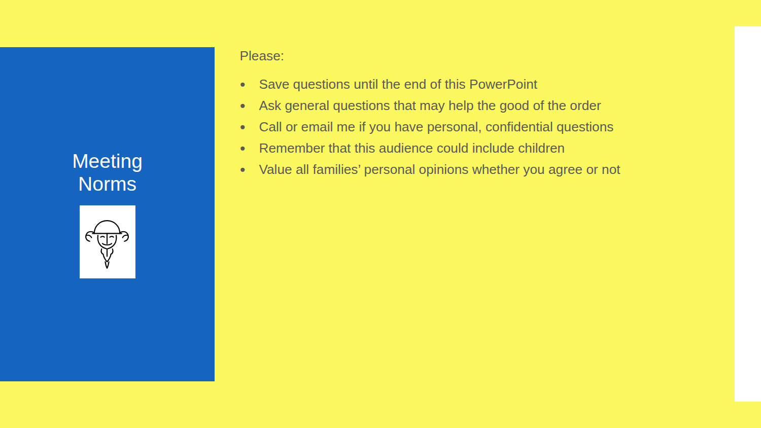Meeting
Norms
Please:
Save questions until the end of this PowerPoint
Ask general questions that may help the good of the order
Call or email me if you have personal, confidential questions
Remember that this audience could include children
Value all families’ personal opinions whether you agree or not